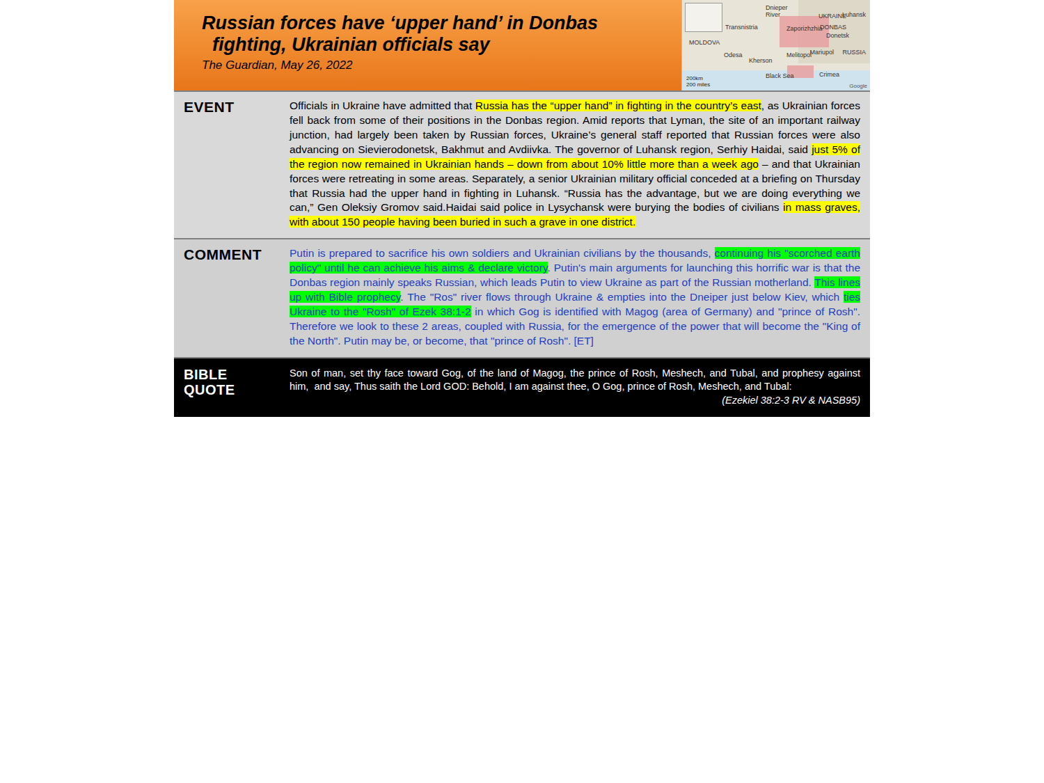Russian forces have ‘upper hand’ in Donbas
fighting, Ukrainian officials say
The Guardian, May 26, 2022
Dnieper
River UKRAINE Luhansk Transnistria Zaporizhzhia DONBAS Donetsk MOLDOVA Odesa Kherson Melitopol Mariupol RUSSIA Black Sea Crimea 200km
200 miles Google
EVENT
Officials in Ukraine have admitted that Russia has the “upper hand” in fighting in the country’s east, as Ukrainian forces fell back from some of their positions in the Donbas region. Amid reports that Lyman, the site of an important railway junction, had largely been taken by Russian forces, Ukraine’s general staff reported that Russian forces were also advancing on Sievierodonetsk, Bakhmut and Avdiivka. The governor of Luhansk region, Serhiy Haidai, said just 5% of the region now remained in Ukrainian hands – down from about 10% little more than a week ago – and that Ukrainian forces were retreating in some areas. Separately, a senior Ukrainian military official conceded at a briefing on Thursday that Russia had the upper hand in fighting in Luhansk. “Russia has the advantage, but we are doing everything we can,” Gen Oleksiy Gromov said.Haidai said police in Lysychansk were burying the bodies of civilians in mass graves, with about 150 people having been buried in such a grave in one district.
COMMENT
Putin is prepared to sacrifice his own soldiers and Ukrainian civilians by the thousands, continuing his "scorched earth policy" until he can achieve his aims & declare victory. Putin's main arguments for launching this horrific war is that the Donbas region mainly speaks Russian, which leads Putin to view Ukraine as part of the Russian motherland. This lines up with Bible prophecy. The "Ros" river flows through Ukraine & empties into the Dneiper just below Kiev, which ties Ukraine to the "Rosh" of Ezek 38:1-2 in which Gog is identified with Magog (area of Germany) and "prince of Rosh". Therefore we look to these 2 areas, coupled with Russia, for the emergence of the power that will become the "King of the North". Putin may be, or become, that "prince of Rosh". [ET]
BIBLE
QUOTE
Son of man, set thy face toward Gog, of the land of Magog, the prince of Rosh, Meshech, and Tubal, and prophesy against him, and say, Thus saith the Lord GOD: Behold, I am against thee, O Gog, prince of Rosh, Meshech, and Tubal: (Ezekiel 38:2-3 RV & NASB95)